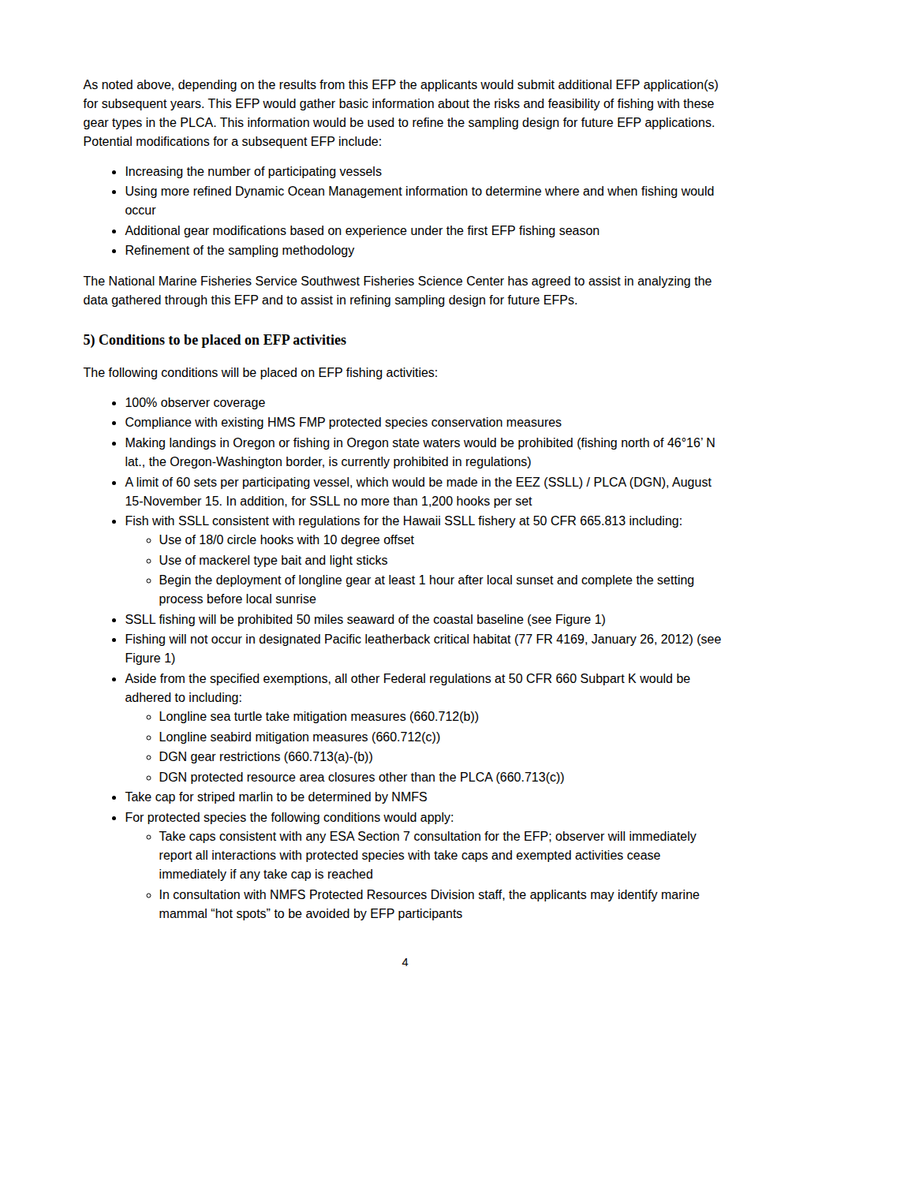As noted above, depending on the results from this EFP the applicants would submit additional EFP application(s) for subsequent years. This EFP would gather basic information about the risks and feasibility of fishing with these gear types in the PLCA. This information would be used to refine the sampling design for future EFP applications. Potential modifications for a subsequent EFP include:
Increasing the number of participating vessels
Using more refined Dynamic Ocean Management information to determine where and when fishing would occur
Additional gear modifications based on experience under the first EFP fishing season
Refinement of the sampling methodology
The National Marine Fisheries Service Southwest Fisheries Science Center has agreed to assist in analyzing the data gathered through this EFP and to assist in refining sampling design for future EFPs.
5) Conditions to be placed on EFP activities
The following conditions will be placed on EFP fishing activities:
100% observer coverage
Compliance with existing HMS FMP protected species conservation measures
Making landings in Oregon or fishing in Oregon state waters would be prohibited (fishing north of 46°16’ N lat., the Oregon-Washington border, is currently prohibited in regulations)
A limit of 60 sets per participating vessel, which would be made in the EEZ (SSLL) / PLCA (DGN), August 15-November 15. In addition, for SSLL no more than 1,200 hooks per set
Fish with SSLL consistent with regulations for the Hawaii SSLL fishery at 50 CFR 665.813 including:
Use of 18/0 circle hooks with 10 degree offset
Use of mackerel type bait and light sticks
Begin the deployment of longline gear at least 1 hour after local sunset and complete the setting process before local sunrise
SSLL fishing will be prohibited 50 miles seaward of the coastal baseline (see Figure 1)
Fishing will not occur in designated Pacific leatherback critical habitat (77 FR 4169, January 26, 2012) (see Figure 1)
Aside from the specified exemptions, all other Federal regulations at 50 CFR 660 Subpart K would be adhered to including:
Longline sea turtle take mitigation measures (660.712(b))
Longline seabird mitigation measures (660.712(c))
DGN gear restrictions (660.713(a)-(b))
DGN protected resource area closures other than the PLCA (660.713(c))
Take cap for striped marlin to be determined by NMFS
For protected species the following conditions would apply:
Take caps consistent with any ESA Section 7 consultation for the EFP; observer will immediately report all interactions with protected species with take caps and exempted activities cease immediately if any take cap is reached
In consultation with NMFS Protected Resources Division staff, the applicants may identify marine mammal “hot spots” to be avoided by EFP participants
4